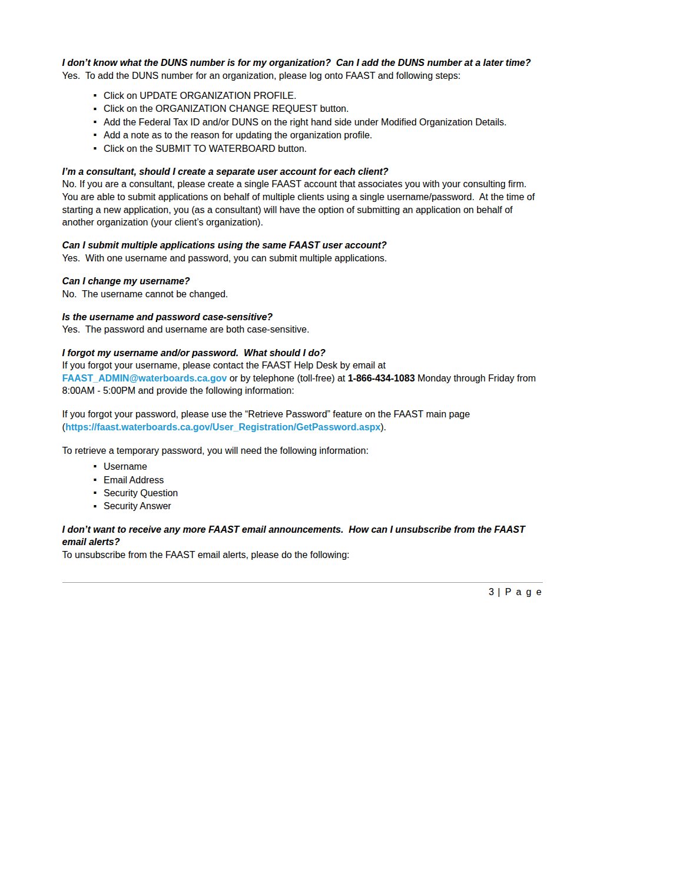I don’t know what the DUNS number is for my organization? Can I add the DUNS number at a later time?
Yes. To add the DUNS number for an organization, please log onto FAAST and following steps:
Click on UPDATE ORGANIZATION PROFILE.
Click on the ORGANIZATION CHANGE REQUEST button.
Add the Federal Tax ID and/or DUNS on the right hand side under Modified Organization Details.
Add a note as to the reason for updating the organization profile.
Click on the SUBMIT TO WATERBOARD button.
I’m a consultant, should I create a separate user account for each client?
No. If you are a consultant, please create a single FAAST account that associates you with your consulting firm. You are able to submit applications on behalf of multiple clients using a single username/password. At the time of starting a new application, you (as a consultant) will have the option of submitting an application on behalf of another organization (your client’s organization).
Can I submit multiple applications using the same FAAST user account?
Yes. With one username and password, you can submit multiple applications.
Can I change my username?
No. The username cannot be changed.
Is the username and password case-sensitive?
Yes. The password and username are both case-sensitive.
I forgot my username and/or password. What should I do?
If you forgot your username, please contact the FAAST Help Desk by email at FAAST_ADMIN@waterboards.ca.gov or by telephone (toll-free) at 1-866-434-1083 Monday through Friday from 8:00AM - 5:00PM and provide the following information:
If you forgot your password, please use the “Retrieve Password” feature on the FAAST main page (https://faast.waterboards.ca.gov/User_Registration/GetPassword.aspx).
To retrieve a temporary password, you will need the following information:
Username
Email Address
Security Question
Security Answer
I don’t want to receive any more FAAST email announcements. How can I unsubscribe from the FAAST email alerts?
To unsubscribe from the FAAST email alerts, please do the following:
3 | P a g e